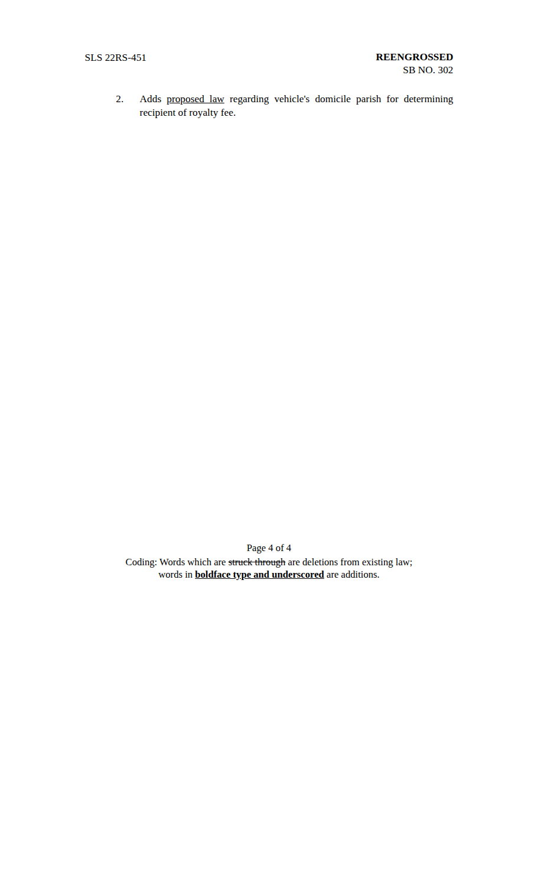SLS 22RS-451
REENGROSSED
SB NO. 302
2.
Adds proposed law regarding vehicle's domicile parish for determining recipient of royalty fee.
Page 4 of 4
Coding: Words which are struck through are deletions from existing law;
words in boldface type and underscored are additions.